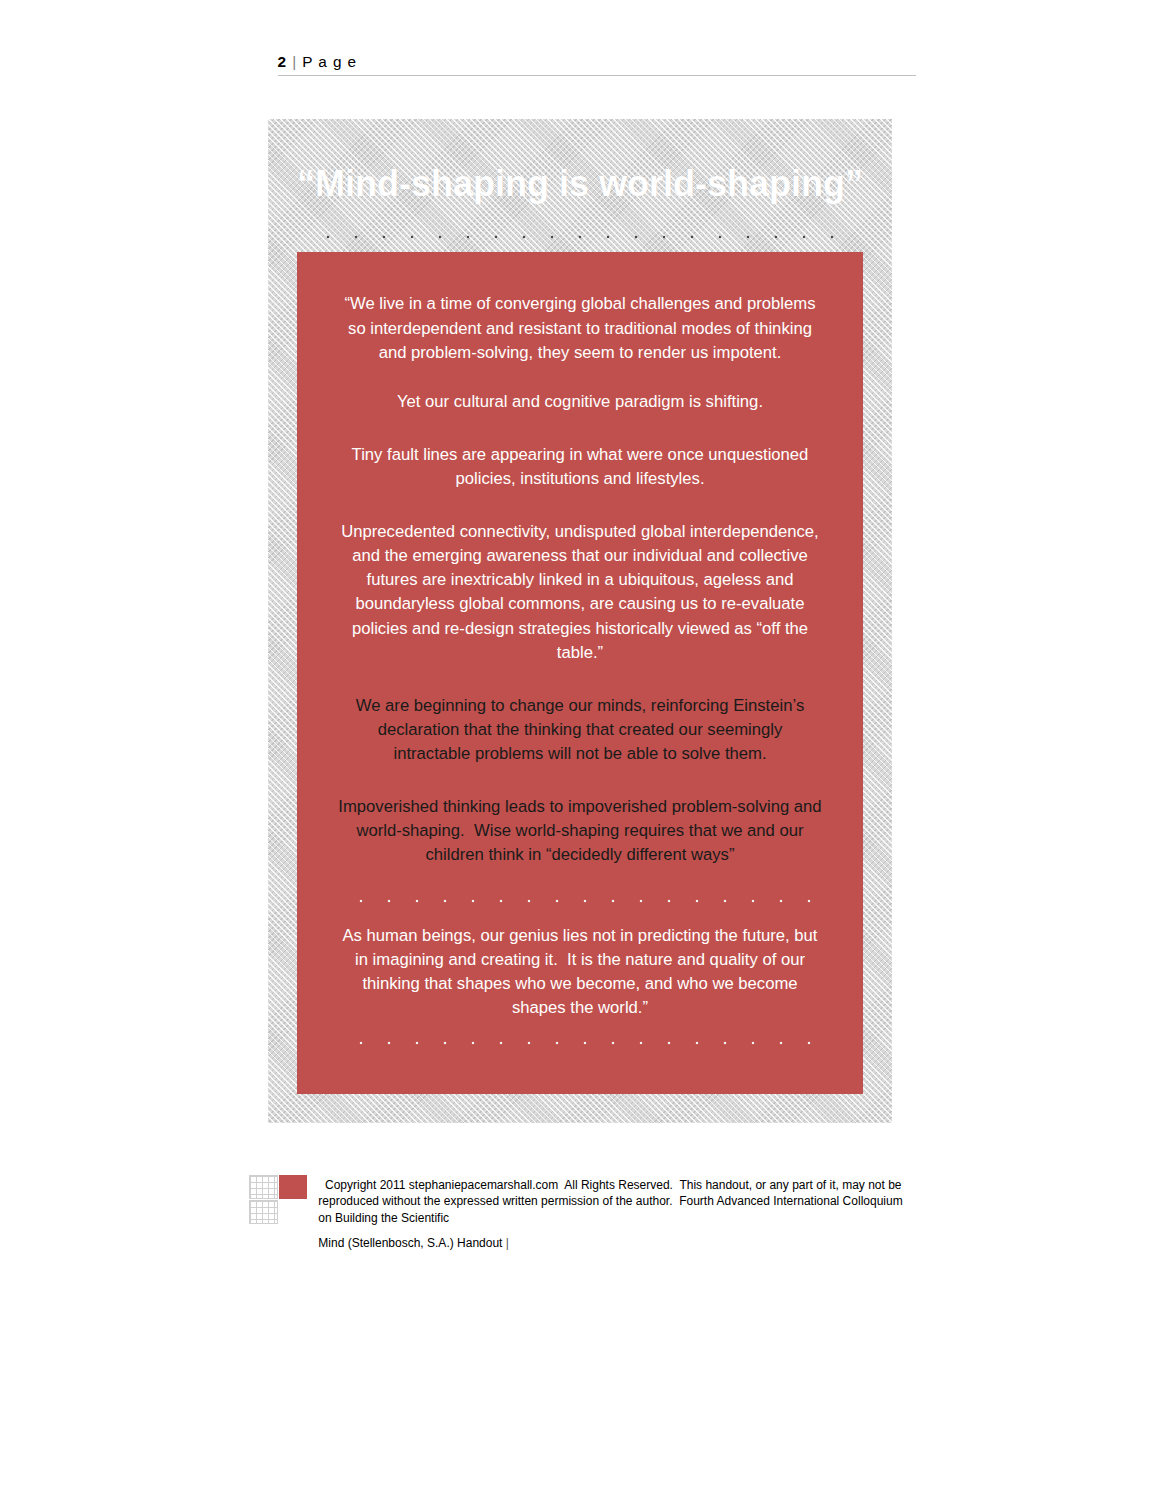2 | P a g e
“Mind-shaping is world-shaping”
“We live in a time of converging global challenges and problems so interdependent and resistant to traditional modes of thinking and problem-solving, they seem to render us impotent.
Yet our cultural and cognitive paradigm is shifting.
Tiny fault lines are appearing in what were once unquestioned policies, institutions and lifestyles.
Unprecedented connectivity, undisputed global interdependence, and the emerging awareness that our individual and collective futures are inextricably linked in a ubiquitous, ageless and boundaryless global commons, are causing us to re-evaluate policies and re-design strategies historically viewed as “off the table.”
We are beginning to change our minds, reinforcing Einstein’s declaration that the thinking that created our seemingly intractable problems will not be able to solve them.
Impoverished thinking leads to impoverished problem-solving and world-shaping. Wise world-shaping requires that we and our children think in “decidedly different ways”
As human beings, our genius lies not in predicting the future, but in imagining and creating it. It is the nature and quality of our thinking that shapes who we become, and who we become shapes the world.”
Copyright 2011 stephaniepacemarshall.com All Rights Reserved. This handout, or any part of it, may not be reproduced without the expressed written permission of the author. Fourth Advanced International Colloquium on Building the Scientific
Mind (Stellenbosch, S.A.) Handout |